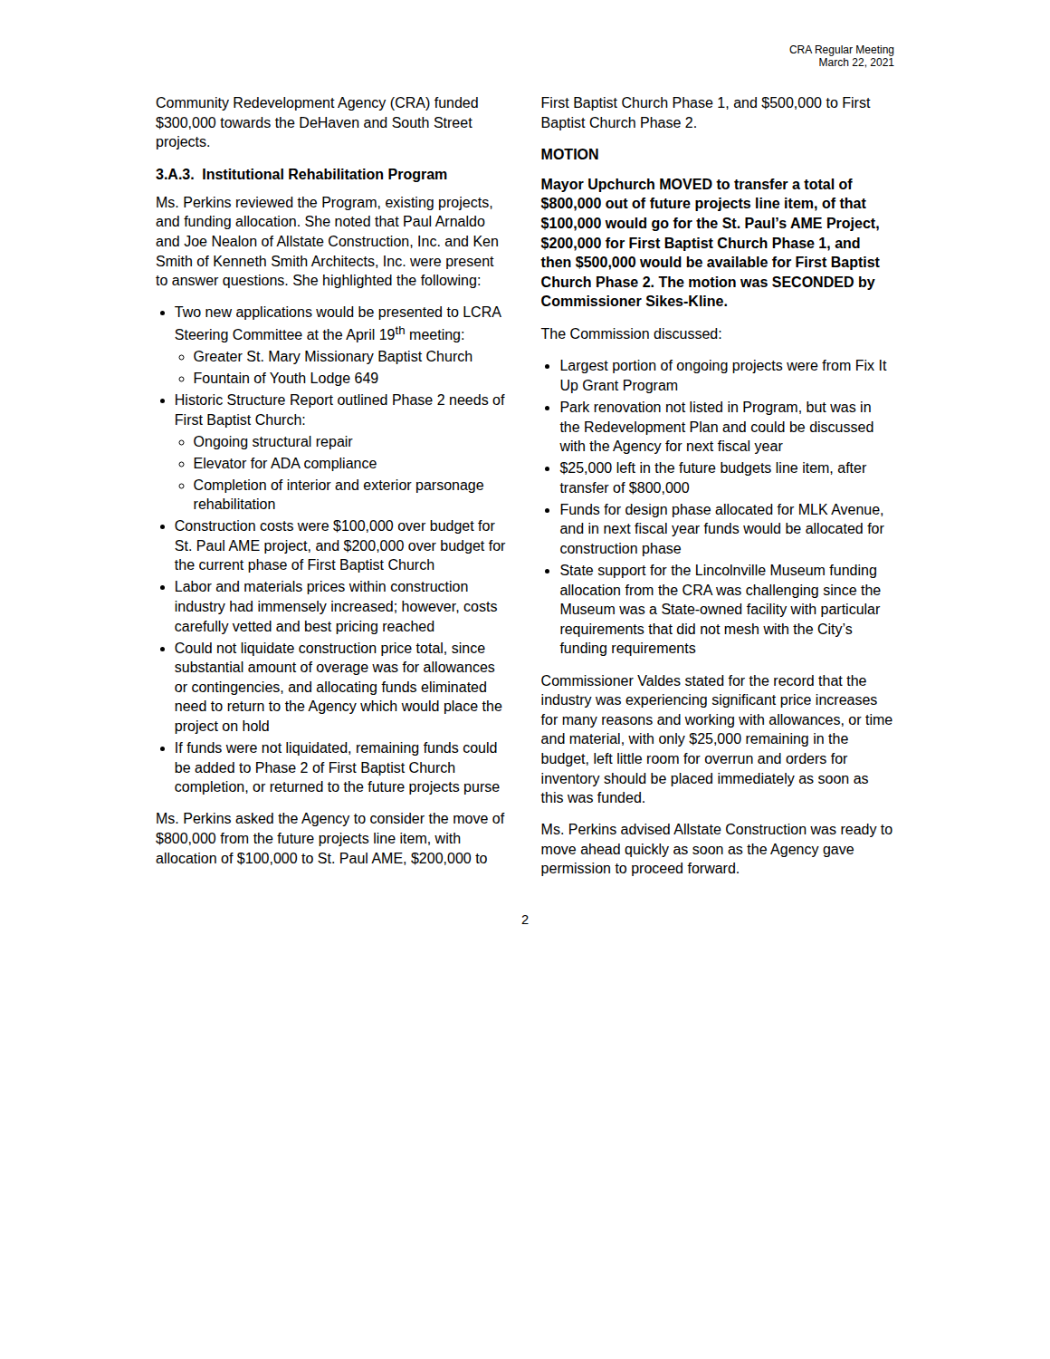CRA Regular Meeting
March 22, 2021
Community Redevelopment Agency (CRA) funded $300,000 towards the DeHaven and South Street projects.
3.A.3. Institutional Rehabilitation Program
Ms. Perkins reviewed the Program, existing projects, and funding allocation. She noted that Paul Arnaldo and Joe Nealon of Allstate Construction, Inc. and Ken Smith of Kenneth Smith Architects, Inc. were present to answer questions. She highlighted the following:
Two new applications would be presented to LCRA Steering Committee at the April 19th meeting:
Greater St. Mary Missionary Baptist Church
Fountain of Youth Lodge 649
Historic Structure Report outlined Phase 2 needs of First Baptist Church:
Ongoing structural repair
Elevator for ADA compliance
Completion of interior and exterior parsonage rehabilitation
Construction costs were $100,000 over budget for St. Paul AME project, and $200,000 over budget for the current phase of First Baptist Church
Labor and materials prices within construction industry had immensely increased; however, costs carefully vetted and best pricing reached
Could not liquidate construction price total, since substantial amount of overage was for allowances or contingencies, and allocating funds eliminated need to return to the Agency which would place the project on hold
If funds were not liquidated, remaining funds could be added to Phase 2 of First Baptist Church completion, or returned to the future projects purse
Ms. Perkins asked the Agency to consider the move of $800,000 from the future projects line item, with allocation of $100,000 to St. Paul AME, $200,000 to First Baptist Church Phase 1, and $500,000 to First Baptist Church Phase 2.
MOTION
Mayor Upchurch MOVED to transfer a total of $800,000 out of future projects line item, of that $100,000 would go for the St. Paul’s AME Project, $200,000 for First Baptist Church Phase 1, and then $500,000 would be available for First Baptist Church Phase 2. The motion was SECONDED by Commissioner Sikes-Kline.
The Commission discussed:
Largest portion of ongoing projects were from Fix It Up Grant Program
Park renovation not listed in Program, but was in the Redevelopment Plan and could be discussed with the Agency for next fiscal year
$25,000 left in the future budgets line item, after transfer of $800,000
Funds for design phase allocated for MLK Avenue, and in next fiscal year funds would be allocated for construction phase
State support for the Lincolnville Museum funding allocation from the CRA was challenging since the Museum was a State-owned facility with particular requirements that did not mesh with the City’s funding requirements
Commissioner Valdes stated for the record that the industry was experiencing significant price increases for many reasons and working with allowances, or time and material, with only $25,000 remaining in the budget, left little room for overrun and orders for inventory should be placed immediately as soon as this was funded.
Ms. Perkins advised Allstate Construction was ready to move ahead quickly as soon as the Agency gave permission to proceed forward.
2